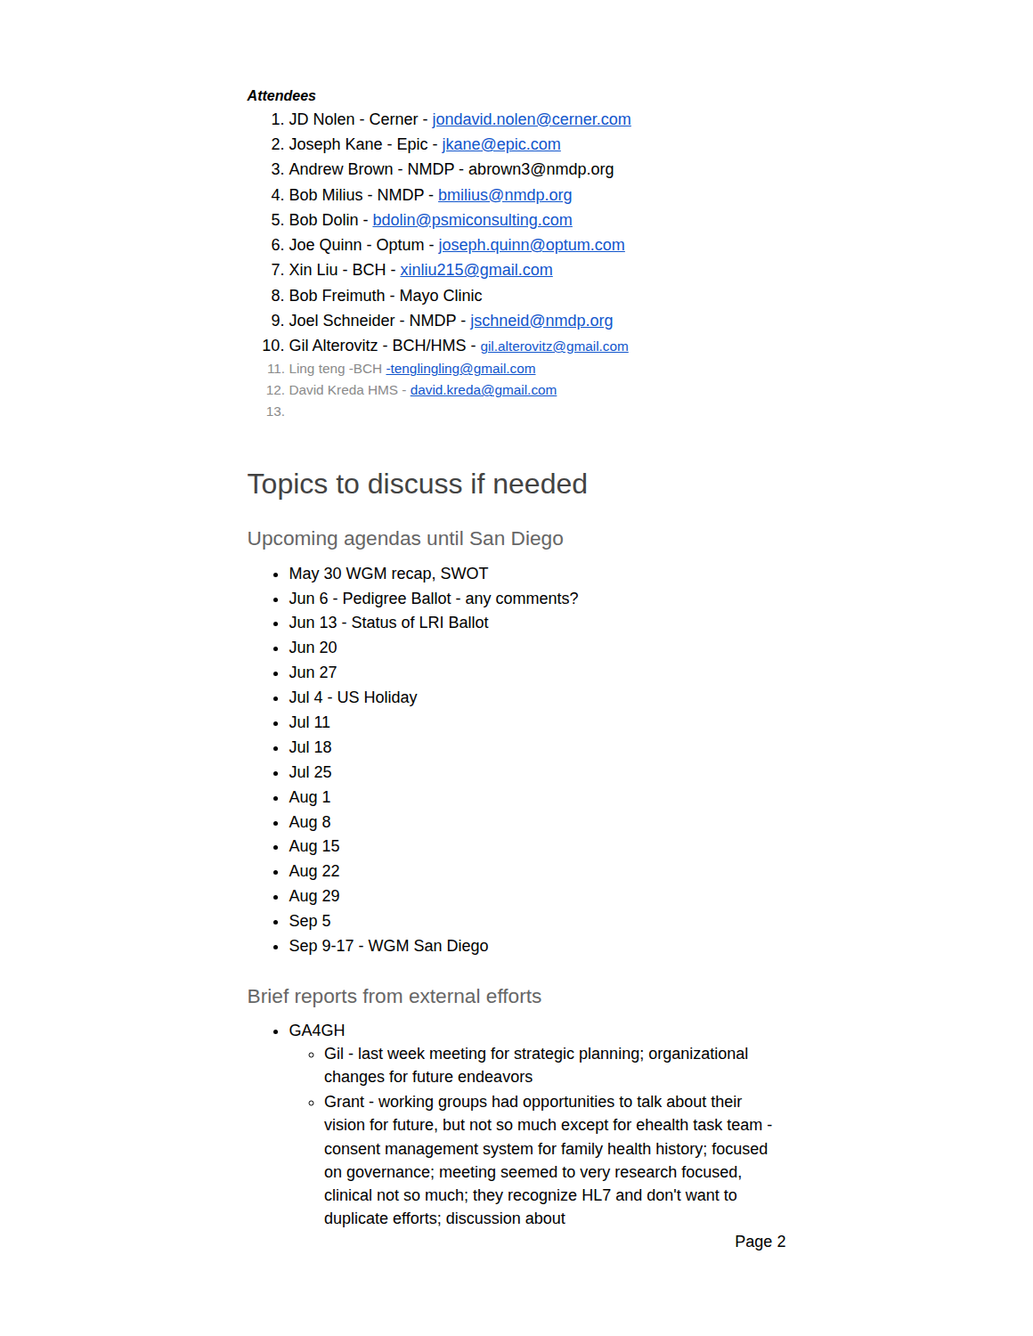Attendees
JD Nolen - Cerner - jondavid.nolen@cerner.com
Joseph Kane - Epic - jkane@epic.com
Andrew Brown - NMDP - abrown3@nmdp.org
Bob Milius - NMDP - bmilius@nmdp.org
Bob Dolin - bdolin@psmiconsulting.com
Joe Quinn - Optum - joseph.quinn@optum.com
Xin Liu - BCH - xinliu215@gmail.com
Bob Freimuth - Mayo Clinic
Joel Schneider - NMDP - jschneid@nmdp.org
Gil Alterovitz - BCH/HMS - gil.alterovitz@gmail.com
Ling teng -BCH -tenglingling@gmail.com
David Kreda HMS - david.kreda@gmail.com
Topics to discuss if needed
Upcoming agendas until San Diego
May 30 WGM recap, SWOT
Jun 6 - Pedigree Ballot - any comments?
Jun 13 - Status of LRI Ballot
Jun 20
Jun 27
Jul 4 - US Holiday
Jul 11
Jul 18
Jul 25
Aug 1
Aug 8
Aug 15
Aug 22
Aug 29
Sep 5
Sep 9-17 - WGM San Diego
Brief reports from external efforts
GA4GH
Gil - last week meeting for strategic planning; organizational changes for future endeavors
Grant - working groups had opportunities to talk about their vision for future, but not so much except for ehealth task team - consent management system for family health history; focused on governance; meeting seemed to very research focused, clinical not so much; they recognize HL7 and don't want to duplicate efforts; discussion about
Page 2